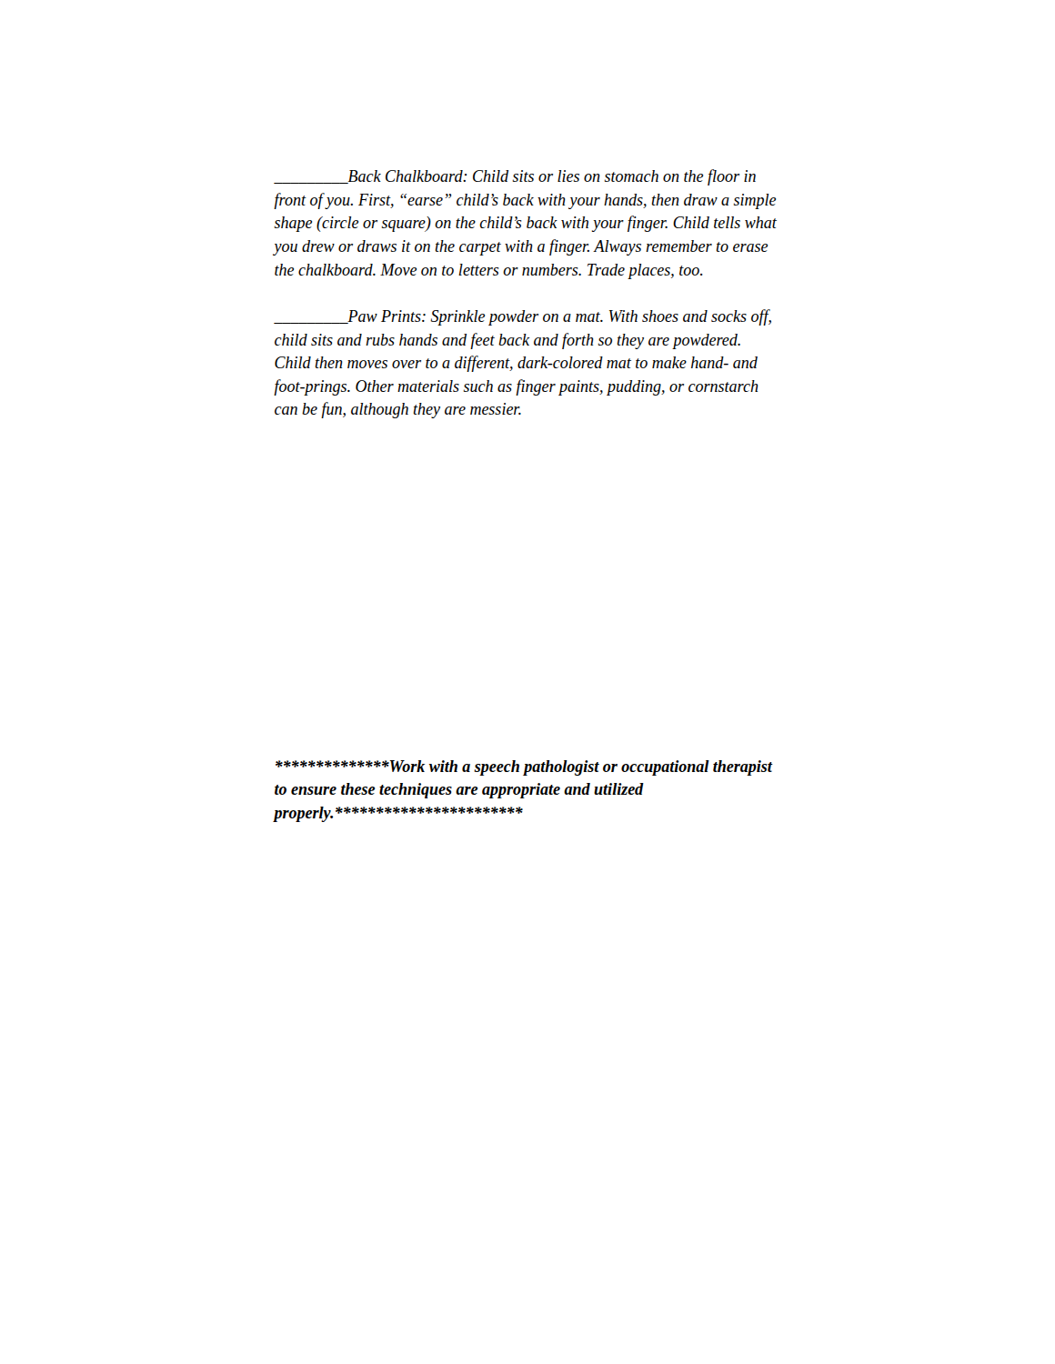_________Back Chalkboard: Child sits or lies on stomach on the floor in front of you. First, “earse” child’s back with your hands, then draw a simple shape (circle or square) on the child’s back with your finger. Child tells what you drew or draws it on the carpet with a finger. Always remember to erase the chalkboard. Move on to letters or numbers. Trade places, too.
_________Paw Prints: Sprinkle powder on a mat. With shoes and socks off, child sits and rubs hands and feet back and forth so they are powdered. Child then moves over to a different, dark-colored mat to make hand- and foot-prings. Other materials such as finger paints, pudding, or cornstarch can be fun, although they are messier.
**************Work with a speech pathologist or occupational therapist to ensure these techniques are appropriate and utilized properly.***********************